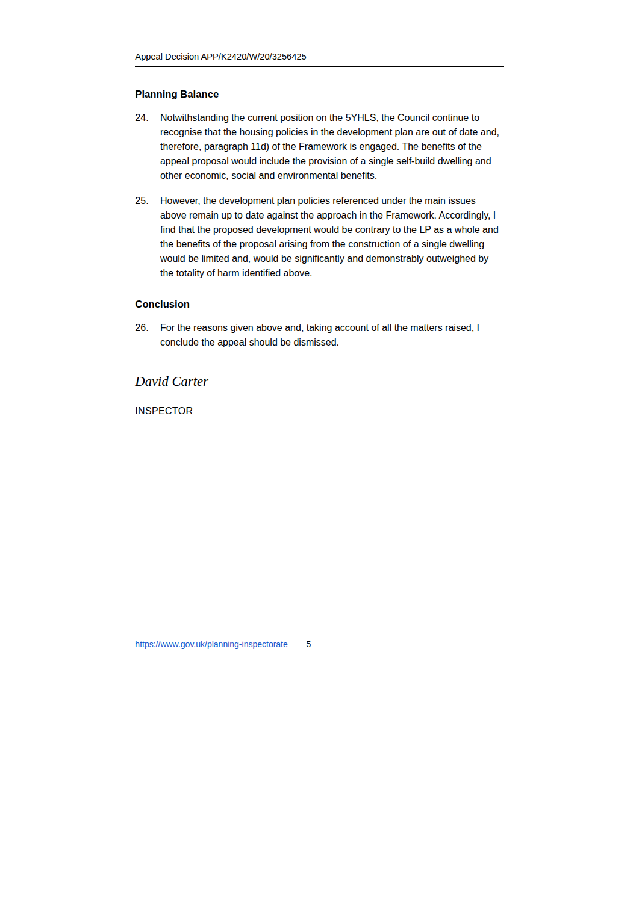Appeal Decision APP/K2420/W/20/3256425
Planning Balance
24. Notwithstanding the current position on the 5YHLS, the Council continue to recognise that the housing policies in the development plan are out of date and, therefore, paragraph 11d) of the Framework is engaged. The benefits of the appeal proposal would include the provision of a single self-build dwelling and other economic, social and environmental benefits.
25. However, the development plan policies referenced under the main issues above remain up to date against the approach in the Framework. Accordingly, I find that the proposed development would be contrary to the LP as a whole and the benefits of the proposal arising from the construction of a single dwelling would be limited and, would be significantly and demonstrably outweighed by the totality of harm identified above.
Conclusion
26. For the reasons given above and, taking account of all the matters raised, I conclude the appeal should be dismissed.
David Carter
INSPECTOR
https://www.gov.uk/planning-inspectorate 5